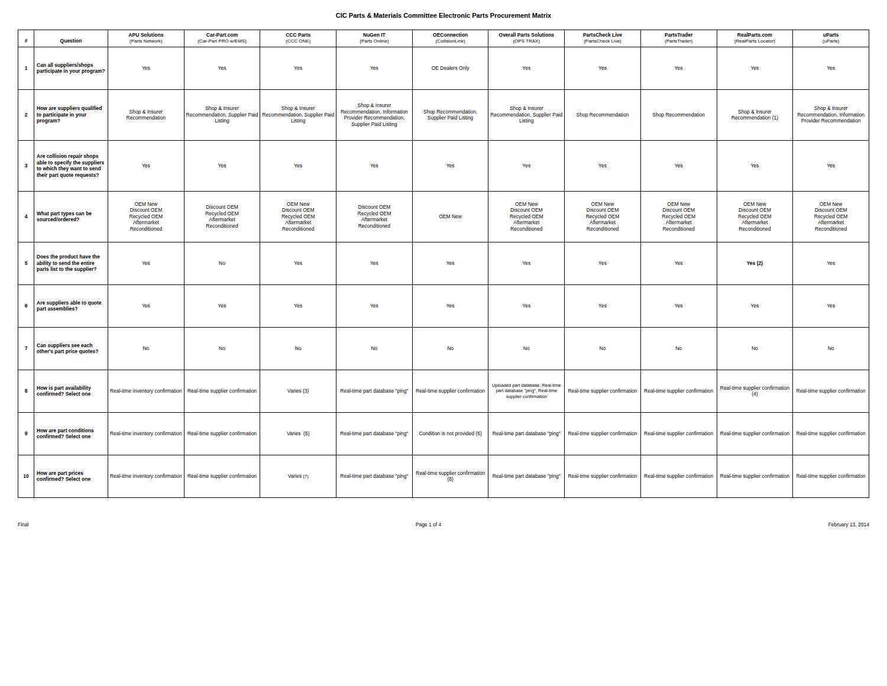CIC Parts & Materials Committee Electronic Parts Procurement Matrix
| # | Question | APU Solutions (Parts Network) | Car-Part.com (Car-Part PRO w/EMS) | CCC Parts (CCC ONE) | NuGen IT (Parts Online) | OEConnection (CollisionLink) | Overall Parts Solutions (OPS TRAX) | PartsCheck Live (PartsCheck Live) | PartsTrader (PartsTrader) | RealParts.com (RealParts Locator) | uParts (uParts) |
| --- | --- | --- | --- | --- | --- | --- | --- | --- | --- | --- | --- |
| 1 | Can all suppliers/shops participate in your program? | Yes | Yes | Yes | Yes | OE Dealers Only | Yes | Yes | Yes | Yes | Yes |
| 2 | How are suppliers qualified to participate in your program? | Shop & Insurer Recommendation | Shop & Insurer Recommendation, Supplier Paid Listing | Shop & Insurer Recommendation, Supplier Paid Listing | Shop & Insurer Recommendation, Information Provider Recommendation, Supplier Paid Listing | Shop Recommendation, Supplier Paid Listing | Shop & Insurer Recommendation, Supplier Paid Listing | Shop Recommendation | Shop Recommendation | Shop & Insurer Recommendation (1) | Shop & Insurer Recommendation, Information Provider Recommendation |
| 3 | Are collision repair shops able to specify the suppliers to which they want to send their part quote requests? | Yes | Yes | Yes | Yes | Yes | Yes | Yes | Yes | Yes | Yes |
| 4 | What part types can be sourced/ordered? | OEM New Discount OEM Recycled OEM Aftermarket Reconditioned | Discount OEM Recycled OEM Aftermarket Reconditioned | OEM New Discount OEM Recycled OEM Aftermarket Reconditioned | Discount OEM Recycled OEM Aftermarket Reconditioned | OEM New | OEM New Discount OEM Recycled OEM Aftermarket Reconditioned | OEM New Discount OEM Recycled OEM Aftermarket Reconditioned | OEM New Discount OEM Recycled OEM Aftermarket Reconditioned | OEM New Discount OEM Recycled OEM Aftermarket Reconditioned | OEM New Discount OEM Recycled OEM Aftermarket Reconditioned |
| 5 | Does the product have the ability to send the entire parts list to the supplier? | Yes | No | Yes | Yes | Yes | Yes | Yes | Yes | Yes (2) | Yes |
| 6 | Are suppliers able to quote part assemblies? | Yes | Yes | Yes | Yes | Yes | Yes | Yes | Yes | Yes | Yes |
| 7 | Can suppliers see each other's part price quotes? | No | No | No | No | No | No | No | No | No | No |
| 8 | How is part availability confirmed? Select one | Real-time inventory confirmation | Real-time supplier confirmation | Varies (3) | Real-time part database "ping" | Real-time supplier confirmation | Uploaded part database, Real-time part database "ping", Real-time supplier confirmation | Real-time supplier confirmation | Real-time supplier confirmation | Real-time supplier confirmation (4) | Real-time supplier confirmation |
| 9 | How are part conditions confirmed? Select one | Real-time inventory confirmation | Real-time supplier confirmation | Varies (5) | Real-time part database "ping" | Condition is not provided (6) | Real-time part database "ping" | Real-time supplier confirmation | Real-time supplier confirmation | Real-time supplier confirmation | Real-time supplier confirmation |
| 10 | How are part prices confirmed? Select one | Real-time inventory confirmation | Real-time supplier confirmation | Varies (7) | Real-time part database "ping" | Real-time supplier confirmation (8) | Real-time part database "ping" | Real-time supplier confirmation | Real-time supplier confirmation | Real-time supplier confirmation | Real-time supplier confirmation |
Final Page 1 of 4 February 13, 2014